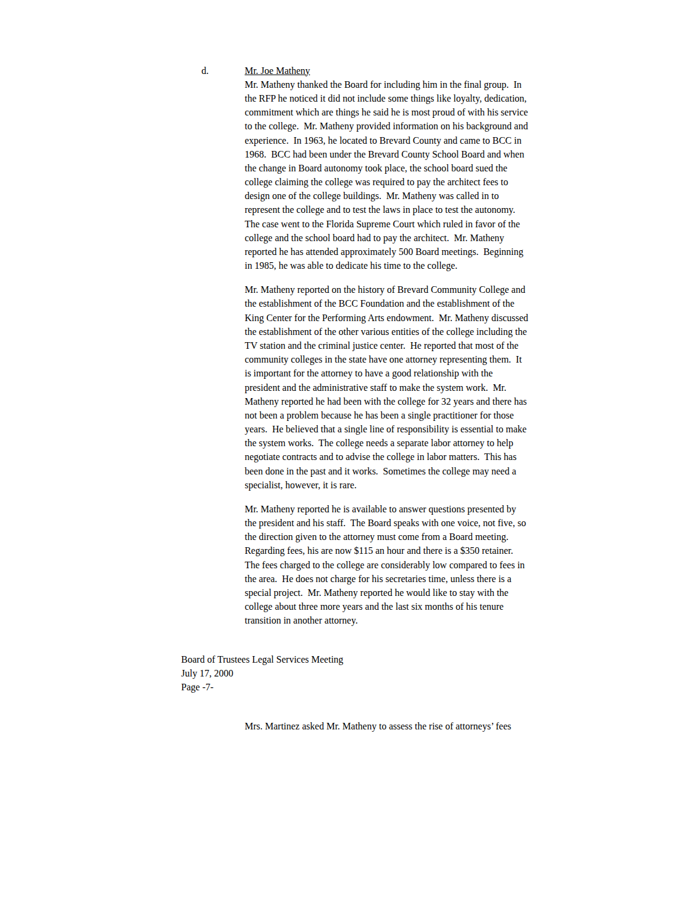d. Mr. Joe Matheny
Mr. Matheny thanked the Board for including him in the final group. In the RFP he noticed it did not include some things like loyalty, dedication, commitment which are things he said he is most proud of with his service to the college. Mr. Matheny provided information on his background and experience. In 1963, he located to Brevard County and came to BCC in 1968. BCC had been under the Brevard County School Board and when the change in Board autonomy took place, the school board sued the college claiming the college was required to pay the architect fees to design one of the college buildings. Mr. Matheny was called in to represent the college and to test the laws in place to test the autonomy. The case went to the Florida Supreme Court which ruled in favor of the college and the school board had to pay the architect. Mr. Matheny reported he has attended approximately 500 Board meetings. Beginning in 1985, he was able to dedicate his time to the college.
Mr. Matheny reported on the history of Brevard Community College and the establishment of the BCC Foundation and the establishment of the King Center for the Performing Arts endowment. Mr. Matheny discussed the establishment of the other various entities of the college including the TV station and the criminal justice center. He reported that most of the community colleges in the state have one attorney representing them. It is important for the attorney to have a good relationship with the president and the administrative staff to make the system work. Mr. Matheny reported he had been with the college for 32 years and there has not been a problem because he has been a single practitioner for those years. He believed that a single line of responsibility is essential to make the system works. The college needs a separate labor attorney to help negotiate contracts and to advise the college in labor matters. This has been done in the past and it works. Sometimes the college may need a specialist, however, it is rare.
Mr. Matheny reported he is available to answer questions presented by the president and his staff. The Board speaks with one voice, not five, so the direction given to the attorney must come from a Board meeting. Regarding fees, his are now $115 an hour and there is a $350 retainer. The fees charged to the college are considerably low compared to fees in the area. He does not charge for his secretaries time, unless there is a special project. Mr. Matheny reported he would like to stay with the college about three more years and the last six months of his tenure transition in another attorney.
Board of Trustees Legal Services Meeting
July 17, 2000
Page -7-
Mrs. Martinez asked Mr. Matheny to assess the rise of attorneys’ fees